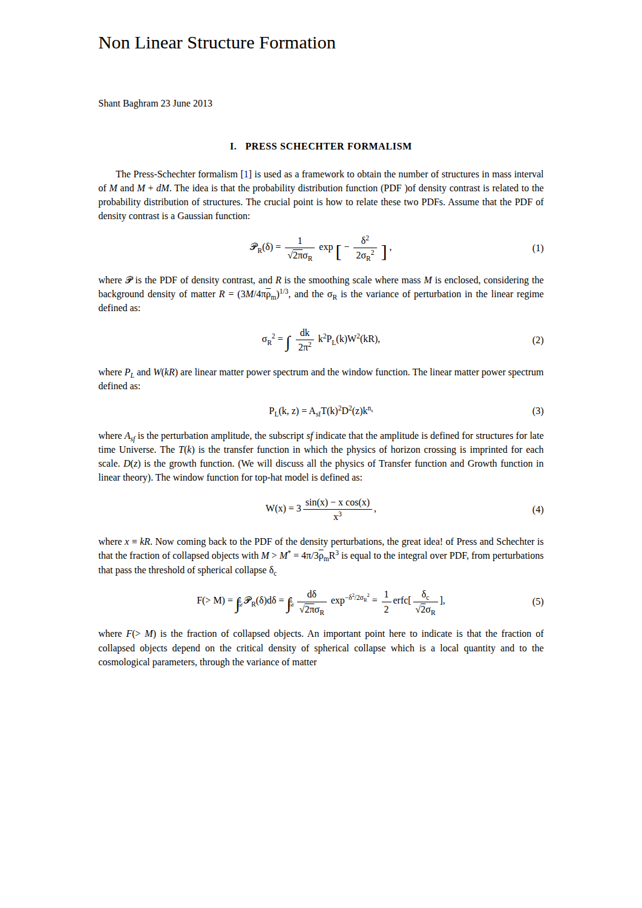Non Linear Structure Formation
Shant Baghram 23 June 2013
I. PRESS SCHECHTER FORMALISM
The Press-Schechter formalism [1] is used as a framework to obtain the number of structures in mass interval of M and M + dM. The idea is that the probability distribution function (PDF )of density contrast is related to the probability distribution of structures. The crucial point is how to relate these two PDFs. Assume that the PDF of density contrast is a Gaussian function:
𝒫R(δ) = 1√2πσR exp [ − δ22σR2 ] , (1)
where 𝒫 is the PDF of density contrast, and R is the smoothing scale where mass M is enclosed, considering the background density of matter R = (3M/4πρm)1/3, and the σR is the variance of perturbation in the linear regime defined as:
σR2 = ∫ dk 2π2 k2PL(k)W2(kR), (2)
where PL and W(kR) are linear matter power spectrum and the window function. The linear matter power spectrum defined as:
PL(k, z) = AsfT(k)2D2(z)kns (3)
where Asf is the perturbation amplitude, the subscript sf indicate that the amplitude is defined for structures for late time Universe. The T(k) is the transfer function in which the physics of horizon crossing is imprinted for each scale. D(z) is the growth function. (We will discuss all the physics of Transfer function and Growth function in linear theory). The window function for top-hat model is defined as:
W(x) = 3sin(x) − x cos(x) x3, (4)
where x ≡ kR. Now coming back to the PDF of the density perturbations, the great idea! of Press and Schechter is that the fraction of collapsed objects with M > M* = 4π/3ρmR3 is equal to the integral over PDF, from perturbations that pass the threshold of spherical collapse δc
F(> M) = ∫∞δc 𝒫R(δ)dδ = ∫∞δc dδ√2πσR exp−δ2/2σR2 = 12erfc[δc√2σR], (5)
where F(> M) is the fraction of collapsed objects. An important point here to indicate is that the fraction of collapsed objects depend on the critical density of spherical collapse which is a local quantity and to the cosmological parameters, through the variance of matter